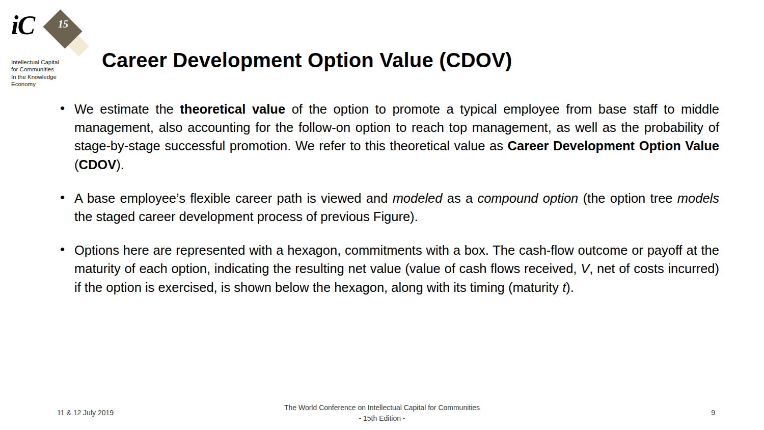iC
15
Intellectual Capital
for Communities
In the Knowledge
Economy
Career Development Option Value (CDOV)
We estimate the theoretical value of the option to promote a typical employee from base staff to middle management, also accounting for the follow-on option to reach top management, as well as the probability of stage-by-stage successful promotion. We refer to this theoretical value as Career Development Option Value (CDOV).
A base employee’s flexible career path is viewed and modeled as a compound option (the option tree models the staged career development process of previous Figure).
Options here are represented with a hexagon, commitments with a box. The cash-flow outcome or payoff at the maturity of each option, indicating the resulting net value (value of cash flows received, V, net of costs incurred) if the option is exercised, is shown below the hexagon, along with its timing (maturity t).
11 & 12 July 2019
The World Conference on Intellectual Capital for Communities
- 15th Edition -
9